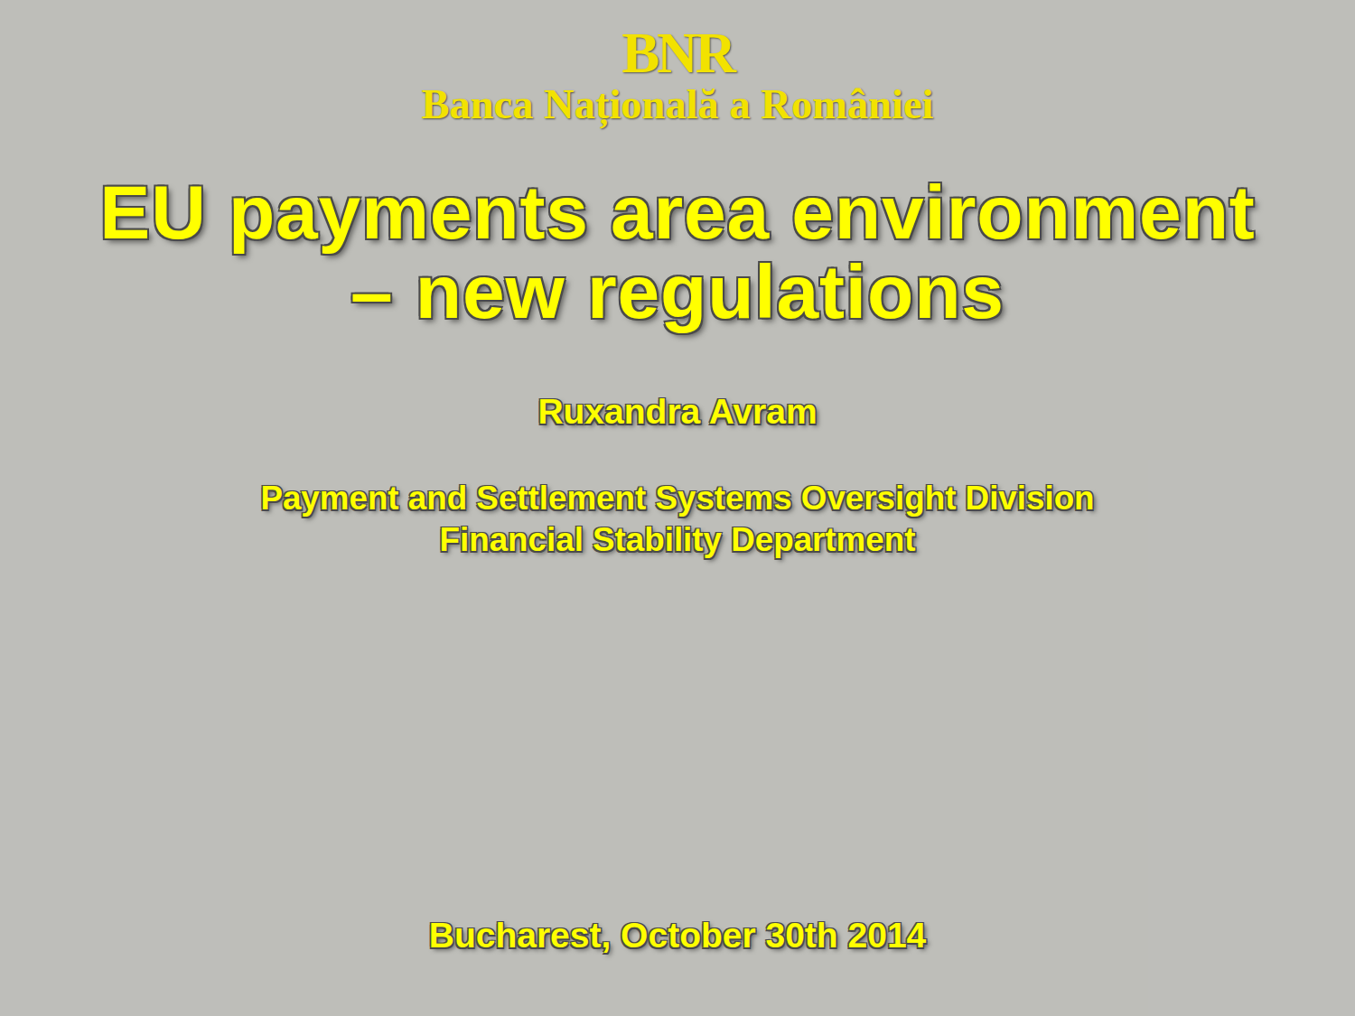BNR
Banca Națională a României
EU payments area environment
– new regulations
Ruxandra Avram
Payment and Settlement Systems Oversight Division
Financial Stability Department
Bucharest, October 30th 2014